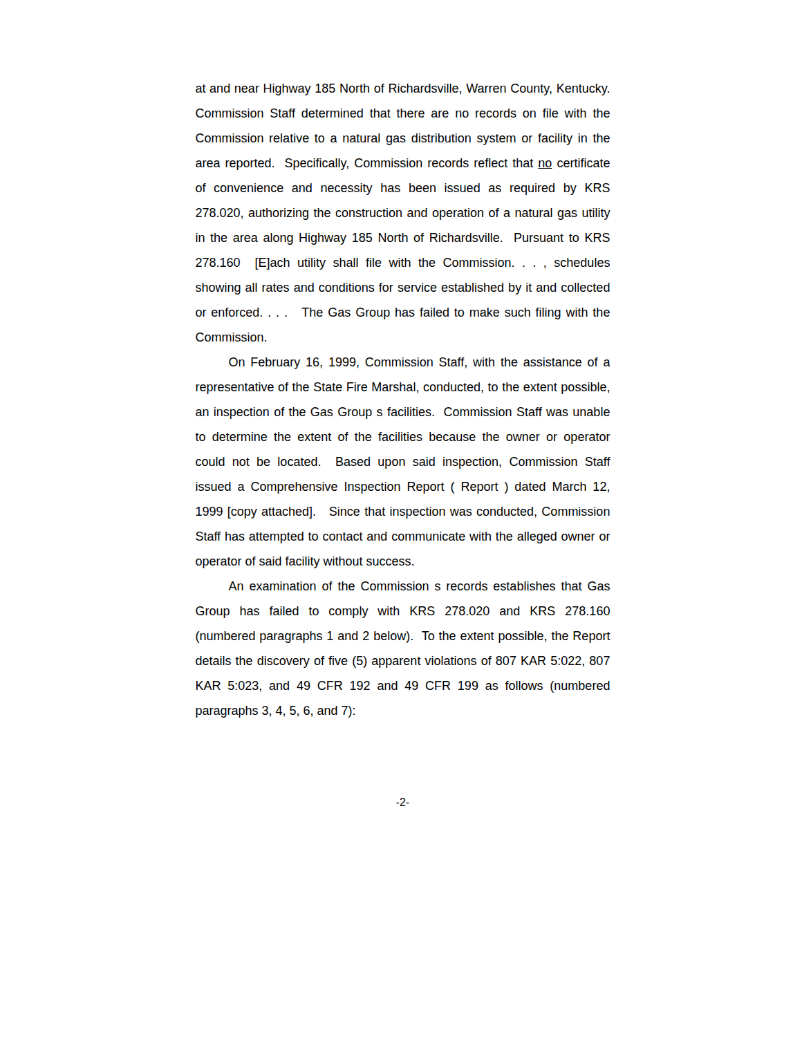at and near Highway 185 North of Richardsville, Warren County, Kentucky. Commission Staff determined that there are no records on file with the Commission relative to a natural gas distribution system or facility in the area reported. Specifically, Commission records reflect that no certificate of convenience and necessity has been issued as required by KRS 278.020, authorizing the construction and operation of a natural gas utility in the area along Highway 185 North of Richardsville. Pursuant to KRS 278.160 [E]ach utility shall file with the Commission. . . , schedules showing all rates and conditions for service established by it and collected or enforced. . . . The Gas Group has failed to make such filing with the Commission.
On February 16, 1999, Commission Staff, with the assistance of a representative of the State Fire Marshal, conducted, to the extent possible, an inspection of the Gas Group s facilities. Commission Staff was unable to determine the extent of the facilities because the owner or operator could not be located. Based upon said inspection, Commission Staff issued a Comprehensive Inspection Report ( Report ) dated March 12, 1999 [copy attached]. Since that inspection was conducted, Commission Staff has attempted to contact and communicate with the alleged owner or operator of said facility without success.
An examination of the Commission s records establishes that Gas Group has failed to comply with KRS 278.020 and KRS 278.160 (numbered paragraphs 1 and 2 below). To the extent possible, the Report details the discovery of five (5) apparent violations of 807 KAR 5:022, 807 KAR 5:023, and 49 CFR 192 and 49 CFR 199 as follows (numbered paragraphs 3, 4, 5, 6, and 7):
-2-